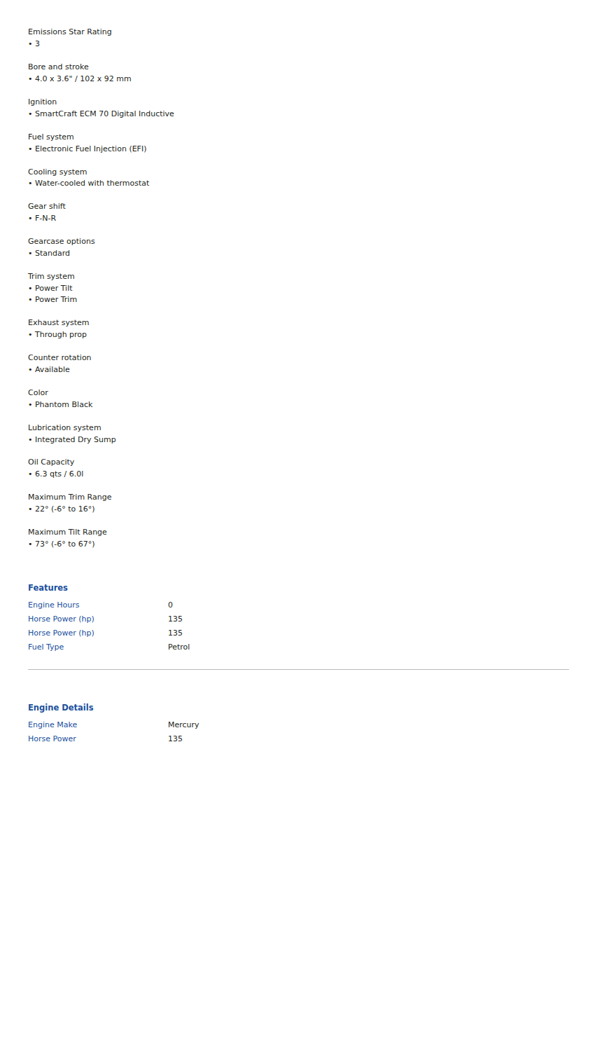Emissions Star Rating
• 3
Bore and stroke
• 4.0 x 3.6" / 102 x 92 mm
Ignition
• SmartCraft ECM 70 Digital Inductive
Fuel system
• Electronic Fuel Injection (EFI)
Cooling system
• Water-cooled with thermostat
Gear shift
• F-N-R
Gearcase options
• Standard
Trim system
• Power Tilt
• Power Trim
Exhaust system
• Through prop
Counter rotation
• Available
Color
• Phantom Black
Lubrication system
• Integrated Dry Sump
Oil Capacity
• 6.3 qts / 6.0l
Maximum Trim Range
• 22° (-6° to 16°)
Maximum Tilt Range
• 73° (-6° to 67°)
Features
| Engine Hours | 0 |
| Horse Power (hp) | 135 |
| Horse Power (hp) | 135 |
| Fuel Type | Petrol |
Engine Details
| Engine Make | Mercury |
| Horse Power | 135 |